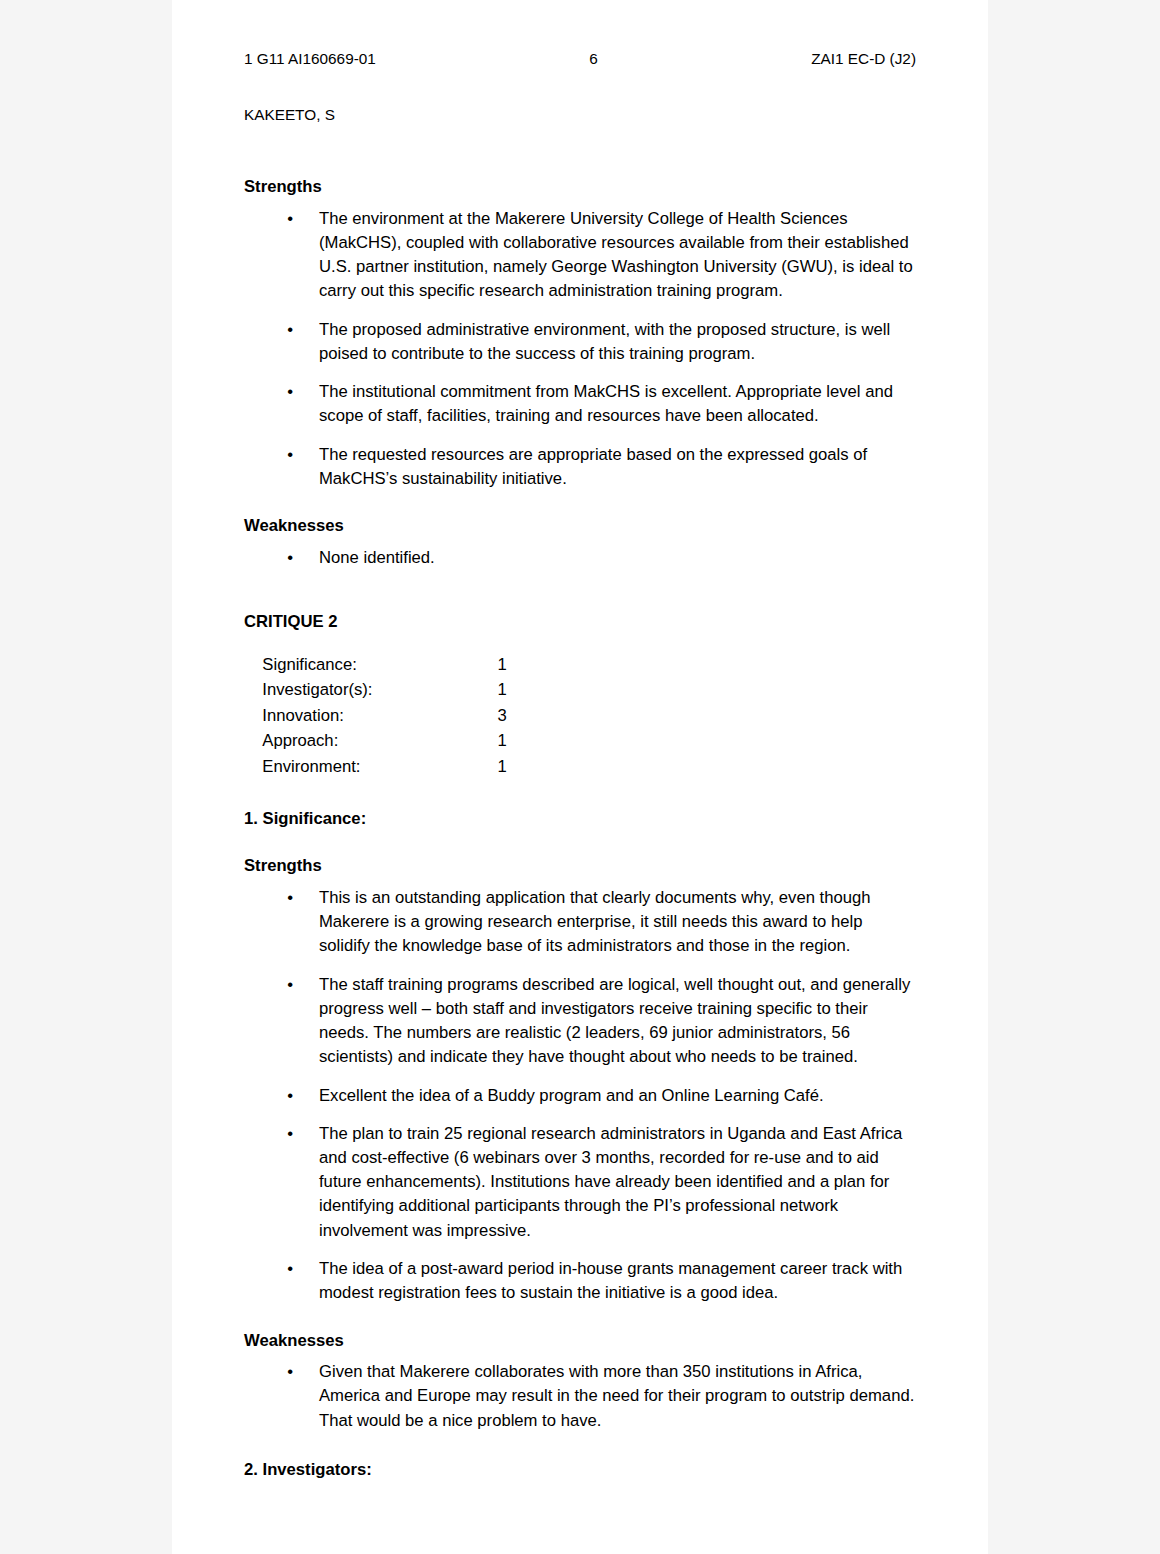1 G11 AI160669-01 6 ZAI1 EC-D (J2)
KAKEETO, S
Strengths
The environment at the Makerere University College of Health Sciences (MakCHS), coupled with collaborative resources available from their established U.S. partner institution, namely George Washington University (GWU), is ideal to carry out this specific research administration training program.
The proposed administrative environment, with the proposed structure, is well poised to contribute to the success of this training program.
The institutional commitment from MakCHS is excellent. Appropriate level and scope of staff, facilities, training and resources have been allocated.
The requested resources are appropriate based on the expressed goals of MakCHS’s sustainability initiative.
Weaknesses
None identified.
CRITIQUE 2
| Significance: | 1 |
| Investigator(s): | 1 |
| Innovation: | 3 |
| Approach: | 1 |
| Environment: | 1 |
1. Significance:
Strengths
This is an outstanding application that clearly documents why, even though Makerere is a growing research enterprise, it still needs this award to help solidify the knowledge base of its administrators and those in the region.
The staff training programs described are logical, well thought out, and generally progress well – both staff and investigators receive training specific to their needs. The numbers are realistic (2 leaders, 69 junior administrators, 56 scientists) and indicate they have thought about who needs to be trained.
Excellent the idea of a Buddy program and an Online Learning Café.
The plan to train 25 regional research administrators in Uganda and East Africa and cost-effective (6 webinars over 3 months, recorded for re-use and to aid future enhancements). Institutions have already been identified and a plan for identifying additional participants through the PI’s professional network involvement was impressive.
The idea of a post-award period in-house grants management career track with modest registration fees to sustain the initiative is a good idea.
Weaknesses
Given that Makerere collaborates with more than 350 institutions in Africa, America and Europe may result in the need for their program to outstrip demand. That would be a nice problem to have.
2. Investigators: